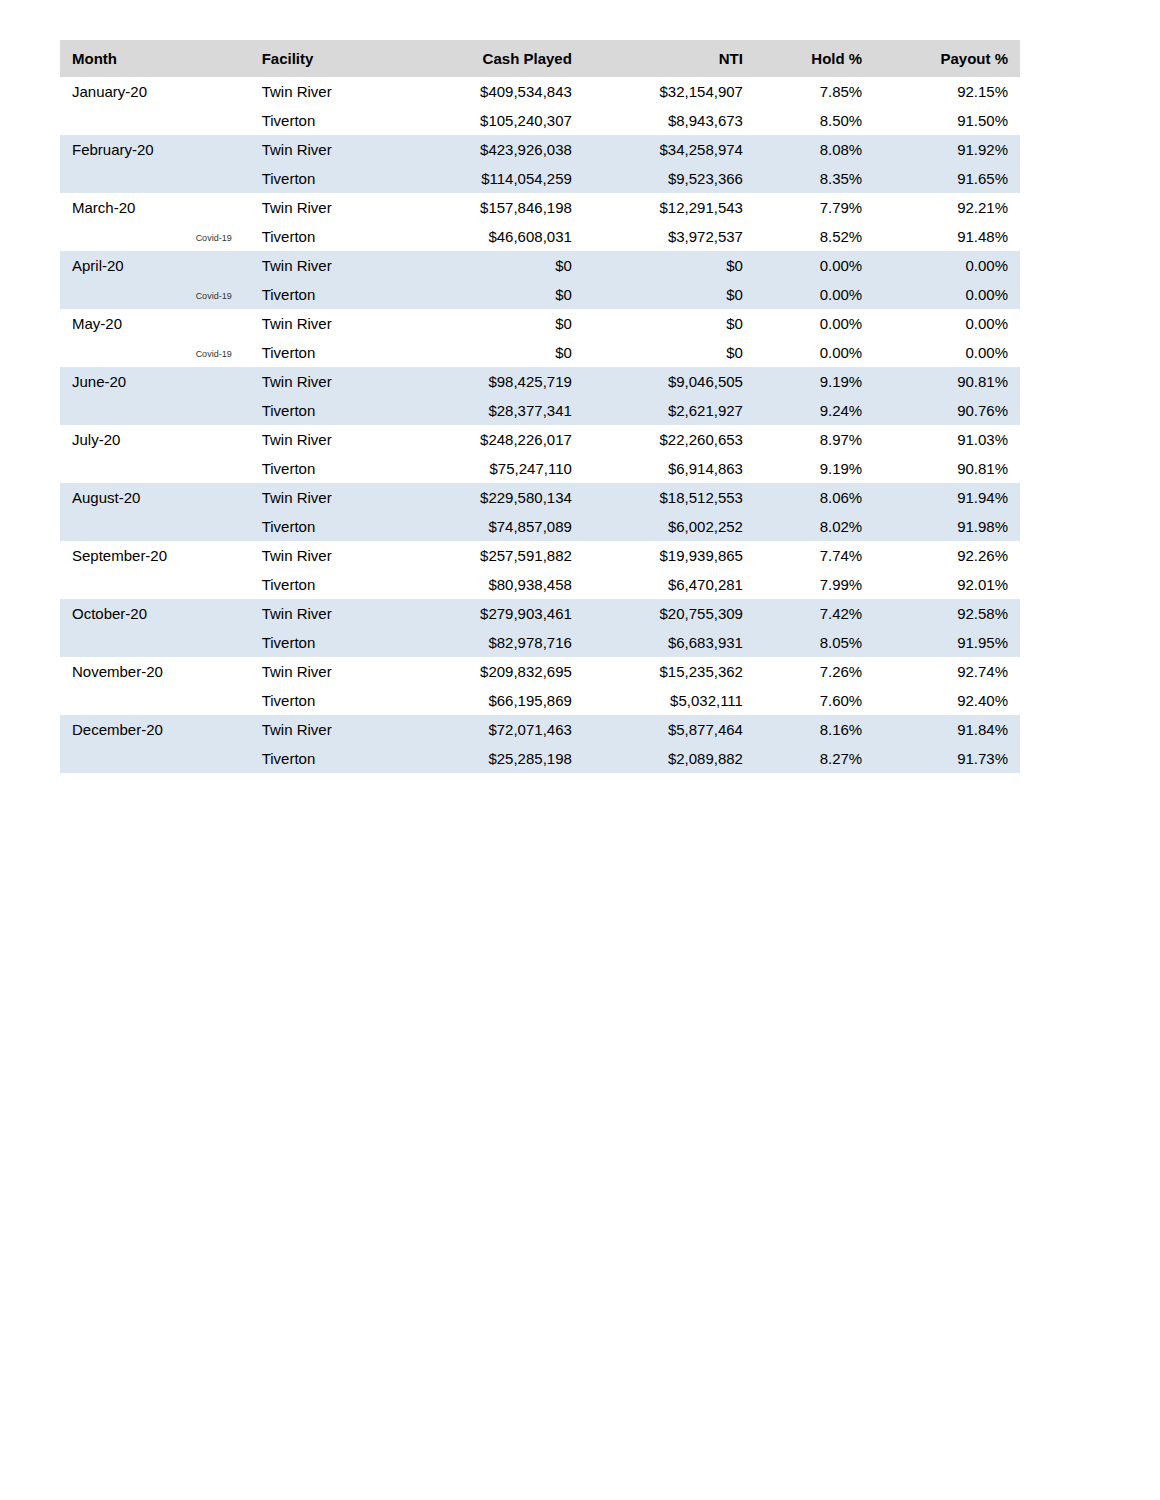| Month | Facility | Cash Played | NTI | Hold % | Payout % |
| --- | --- | --- | --- | --- | --- |
| January-20 | Twin River | $409,534,843 | $32,154,907 | 7.85% | 92.15% |
| | Tiverton | $105,240,307 | $8,943,673 | 8.50% | 91.50% |
| February-20 | Twin River | $423,926,038 | $34,258,974 | 8.08% | 91.92% |
| | Tiverton | $114,054,259 | $9,523,366 | 8.35% | 91.65% |
| March-20 | Twin River | $157,846,198 | $12,291,543 | 7.79% | 92.21% |
| Covid-19 | Tiverton | $46,608,031 | $3,972,537 | 8.52% | 91.48% |
| April-20 | Twin River | $0 | $0 | 0.00% | 0.00% |
| Covid-19 | Tiverton | $0 | $0 | 0.00% | 0.00% |
| May-20 | Twin River | $0 | $0 | 0.00% | 0.00% |
| Covid-19 | Tiverton | $0 | $0 | 0.00% | 0.00% |
| June-20 | Twin River | $98,425,719 | $9,046,505 | 9.19% | 90.81% |
| | Tiverton | $28,377,341 | $2,621,927 | 9.24% | 90.76% |
| July-20 | Twin River | $248,226,017 | $22,260,653 | 8.97% | 91.03% |
| | Tiverton | $75,247,110 | $6,914,863 | 9.19% | 90.81% |
| August-20 | Twin River | $229,580,134 | $18,512,553 | 8.06% | 91.94% |
| | Tiverton | $74,857,089 | $6,002,252 | 8.02% | 91.98% |
| September-20 | Twin River | $257,591,882 | $19,939,865 | 7.74% | 92.26% |
| | Tiverton | $80,938,458 | $6,470,281 | 7.99% | 92.01% |
| October-20 | Twin River | $279,903,461 | $20,755,309 | 7.42% | 92.58% |
| | Tiverton | $82,978,716 | $6,683,931 | 8.05% | 91.95% |
| November-20 | Twin River | $209,832,695 | $15,235,362 | 7.26% | 92.74% |
| | Tiverton | $66,195,869 | $5,032,111 | 7.60% | 92.40% |
| December-20 | Twin River | $72,071,463 | $5,877,464 | 8.16% | 91.84% |
| | Tiverton | $25,285,198 | $2,089,882 | 8.27% | 91.73% |